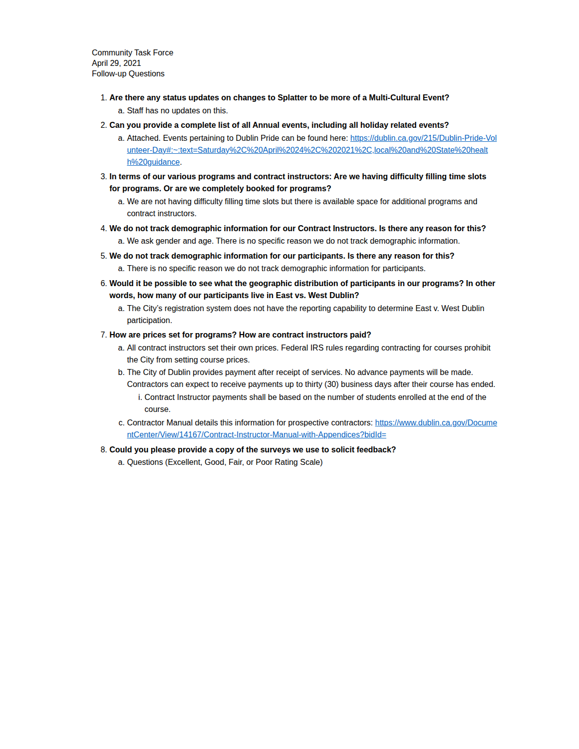Community Task Force
April 29, 2021
Follow-up Questions
Are there any status updates on changes to Splatter to be more of a Multi-Cultural Event?
Staff has no updates on this.
Can you provide a complete list of all Annual events, including all holiday related events?
Attached. Events pertaining to Dublin Pride can be found here: https://dublin.ca.gov/215/Dublin-Pride-Volunteer-Day#:~:text=Saturday%2C%20April%2024%2C%202021%2C,local%20and%20State%20health%20guidance.
In terms of our various programs and contract instructors: Are we having difficulty filling time slots for programs. Or are we completely booked for programs?
We are not having difficulty filling time slots but there is available space for additional programs and contract instructors.
We do not track demographic information for our Contract Instructors. Is there any reason for this?
We ask gender and age. There is no specific reason we do not track demographic information.
We do not track demographic information for our participants. Is there any reason for this?
There is no specific reason we do not track demographic information for participants.
Would it be possible to see what the geographic distribution of participants in our programs? In other words, how many of our participants live in East vs. West Dublin?
The City’s registration system does not have the reporting capability to determine East v. West Dublin participation.
How are prices set for programs? How are contract instructors paid?
All contract instructors set their own prices. Federal IRS rules regarding contracting for courses prohibit the City from setting course prices.
The City of Dublin provides payment after receipt of services. No advance payments will be made. Contractors can expect to receive payments up to thirty (30) business days after their course has ended.
Contract Instructor payments shall be based on the number of students enrolled at the end of the course.
Contractor Manual details this information for prospective contractors: https://www.dublin.ca.gov/DocumentCenter/View/14167/Contract-Instructor-Manual-with-Appendices?bidId=
Could you please provide a copy of the surveys we use to solicit feedback?
Questions (Excellent, Good, Fair, or Poor Rating Scale)